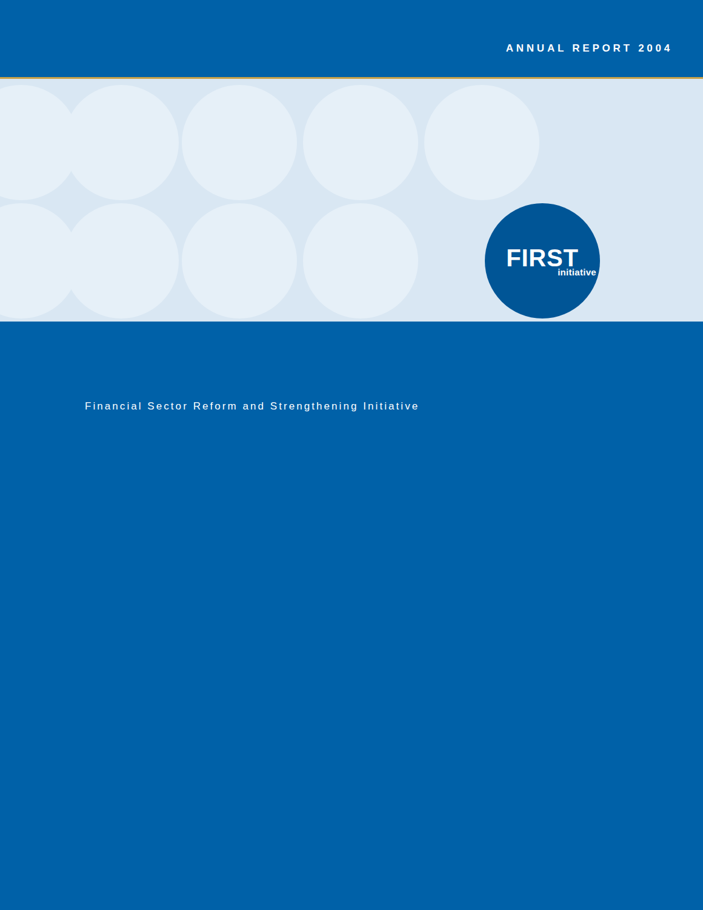Annual Report 2004
FIRST initiative
Financial Sector Reform and Strengthening Initiative